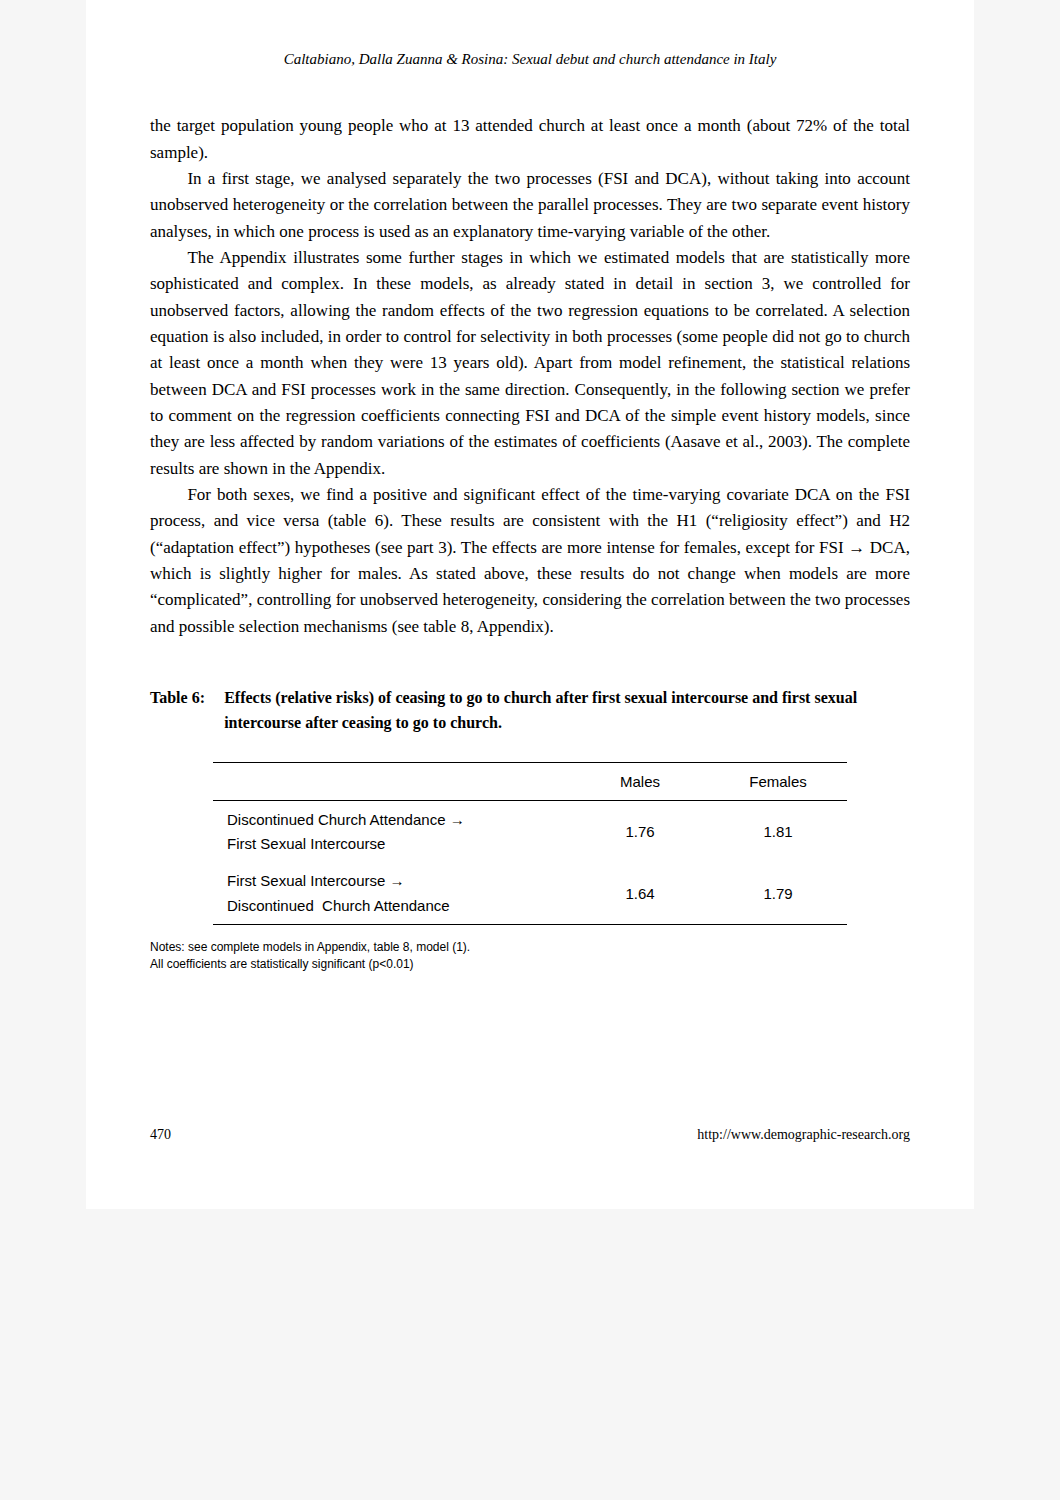Caltabiano, Dalla Zuanna & Rosina: Sexual debut and church attendance in Italy
the target population young people who at 13 attended church at least once a month (about 72% of the total sample).
In a first stage, we analysed separately the two processes (FSI and DCA), without taking into account unobserved heterogeneity or the correlation between the parallel processes. They are two separate event history analyses, in which one process is used as an explanatory time-varying variable of the other.
The Appendix illustrates some further stages in which we estimated models that are statistically more sophisticated and complex. In these models, as already stated in detail in section 3, we controlled for unobserved factors, allowing the random effects of the two regression equations to be correlated. A selection equation is also included, in order to control for selectivity in both processes (some people did not go to church at least once a month when they were 13 years old). Apart from model refinement, the statistical relations between DCA and FSI processes work in the same direction. Consequently, in the following section we prefer to comment on the regression coefficients connecting FSI and DCA of the simple event history models, since they are less affected by random variations of the estimates of coefficients (Aasave et al., 2003). The complete results are shown in the Appendix.
For both sexes, we find a positive and significant effect of the time-varying covariate DCA on the FSI process, and vice versa (table 6). These results are consistent with the H1 (“religiosity effect”) and H2 (“adaptation effect”) hypotheses (see part 3). The effects are more intense for females, except for FSI → DCA, which is slightly higher for males. As stated above, these results do not change when models are more “complicated”, controlling for unobserved heterogeneity, considering the correlation between the two processes and possible selection mechanisms (see table 8, Appendix).
Table 6: Effects (relative risks) of ceasing to go to church after first sexual intercourse and first sexual intercourse after ceasing to go to church.
| | Males | Females |
| --- | --- | --- |
| Discontinued Church Attendance → First Sexual Intercourse | 1.76 | 1.81 |
| First Sexual Intercourse → Discontinued Church Attendance | 1.64 | 1.79 |
Notes: see complete models in Appendix, table 8, model (1).
All coefficients are statistically significant (p<0.01)
470 http://www.demographic-research.org